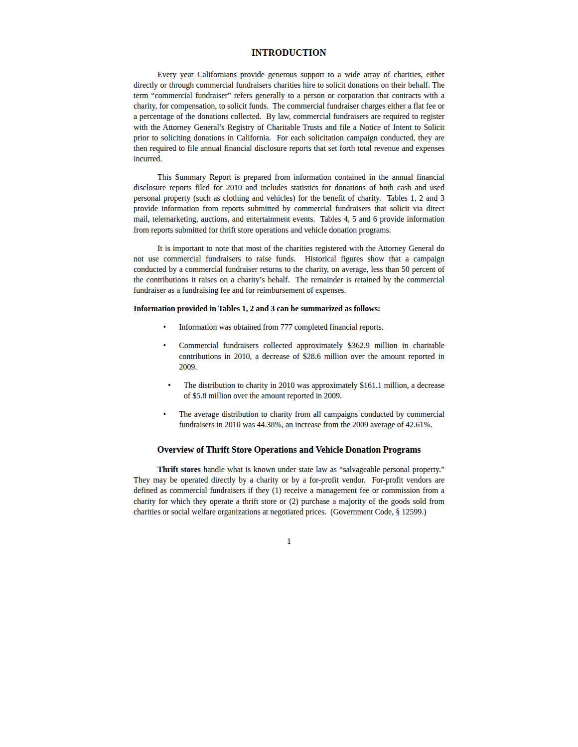INTRODUCTION
Every year Californians provide generous support to a wide array of charities, either directly or through commercial fundraisers charities hire to solicit donations on their behalf. The term “commercial fundraiser” refers generally to a person or corporation that contracts with a charity, for compensation, to solicit funds. The commercial fundraiser charges either a flat fee or a percentage of the donations collected. By law, commercial fundraisers are required to register with the Attorney General’s Registry of Charitable Trusts and file a Notice of Intent to Solicit prior to soliciting donations in California. For each solicitation campaign conducted, they are then required to file annual financial disclosure reports that set forth total revenue and expenses incurred.
This Summary Report is prepared from information contained in the annual financial disclosure reports filed for 2010 and includes statistics for donations of both cash and used personal property (such as clothing and vehicles) for the benefit of charity. Tables 1, 2 and 3 provide information from reports submitted by commercial fundraisers that solicit via direct mail, telemarketing, auctions, and entertainment events. Tables 4, 5 and 6 provide information from reports submitted for thrift store operations and vehicle donation programs.
It is important to note that most of the charities registered with the Attorney General do not use commercial fundraisers to raise funds. Historical figures show that a campaign conducted by a commercial fundraiser returns to the charity, on average, less than 50 percent of the contributions it raises on a charity’s behalf. The remainder is retained by the commercial fundraiser as a fundraising fee and for reimbursement of expenses.
Information provided in Tables 1, 2 and 3 can be summarized as follows:
Information was obtained from 777 completed financial reports.
Commercial fundraisers collected approximately $362.9 million in charitable contributions in 2010, a decrease of $28.6 million over the amount reported in 2009.
The distribution to charity in 2010 was approximately $161.1 million, a decrease of $5.8 million over the amount reported in 2009.
The average distribution to charity from all campaigns conducted by commercial fundraisers in 2010 was 44.38%, an increase from the 2009 average of 42.61%.
Overview of Thrift Store Operations and Vehicle Donation Programs
Thrift stores handle what is known under state law as “salvageable personal property.” They may be operated directly by a charity or by a for-profit vendor. For-profit vendors are defined as commercial fundraisers if they (1) receive a management fee or commission from a charity for which they operate a thrift store or (2) purchase a majority of the goods sold from charities or social welfare organizations at negotiated prices. (Government Code, § 12599.)
1